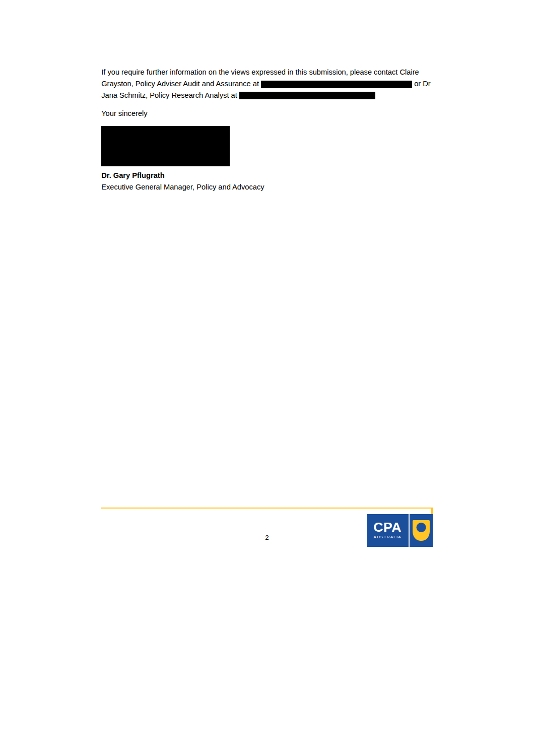If you require further information on the views expressed in this submission, please contact Claire Grayston, Policy Adviser Audit and Assurance at or Dr Jana Schmitz, Policy Research Analyst at
Your sincerely
Dr. Gary Pflugrath
Executive General Manager, Policy and Advocacy
2
CPA
AUSTRALIA